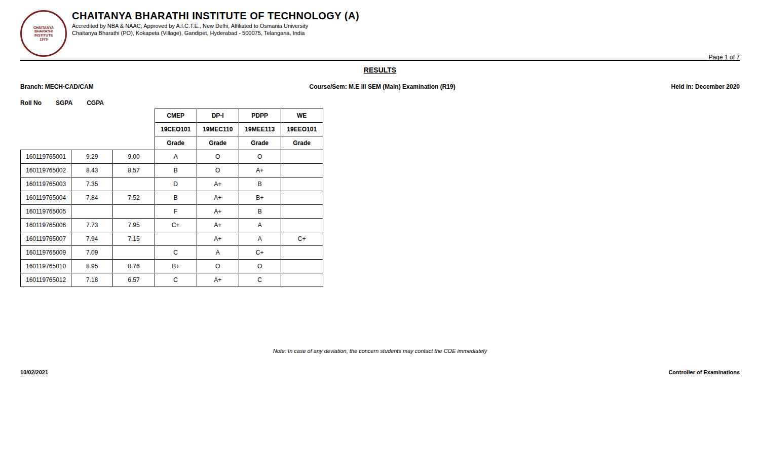CHAITANYA
BHARATHI
INSTITUTE
1979
CHAITANYA BHARATHI INSTITUTE OF TECHNOLOGY (A)
Accredited by NBA & NAAC, Approved by A.I.C.T.E., New Delhi, Affiliated to Osmania University
Chaitanya Bharathi (PO), Kokapeta (Village), Gandipet, Hyderabad - 500075, Telangana, India
Page 1 of 7
RESULTS
Branch: MECH-CAD/CAM
Course/Sem: M.E III SEM (Main) Examination (R19)
Held in: December 2020
Roll No SGPA CGPA
| | | | CMEP | DP-I | PDPP | WE |
| --- | --- | --- | --- | --- | --- | --- |
| | | | 19CEO101 | 19MEC110 | 19MEE113 | 19EEO101 |
| | | | Grade | Grade | Grade | Grade |
| 160119765001 | 9.29 | 9.00 | A | O | O | |
| 160119765002 | 8.43 | 8.57 | B | O | A+ | |
| 160119765003 | 7.35 | | D | A+ | B | |
| 160119765004 | 7.84 | 7.52 | B | A+ | B+ | |
| 160119765005 | | | F | A+ | B | |
| 160119765006 | 7.73 | 7.95 | C+ | A+ | A | |
| 160119765007 | 7.94 | 7.15 | | A+ | A | C+ |
| 160119765009 | 7.09 | | C | A | C+ | |
| 160119765010 | 8.95 | 8.76 | B+ | O | O | |
| 160119765012 | 7.18 | 6.57 | C | A+ | C | |
Note: In case of any deviation, the concern students may contact the COE immediately
10/02/2021
Controller of Examinations